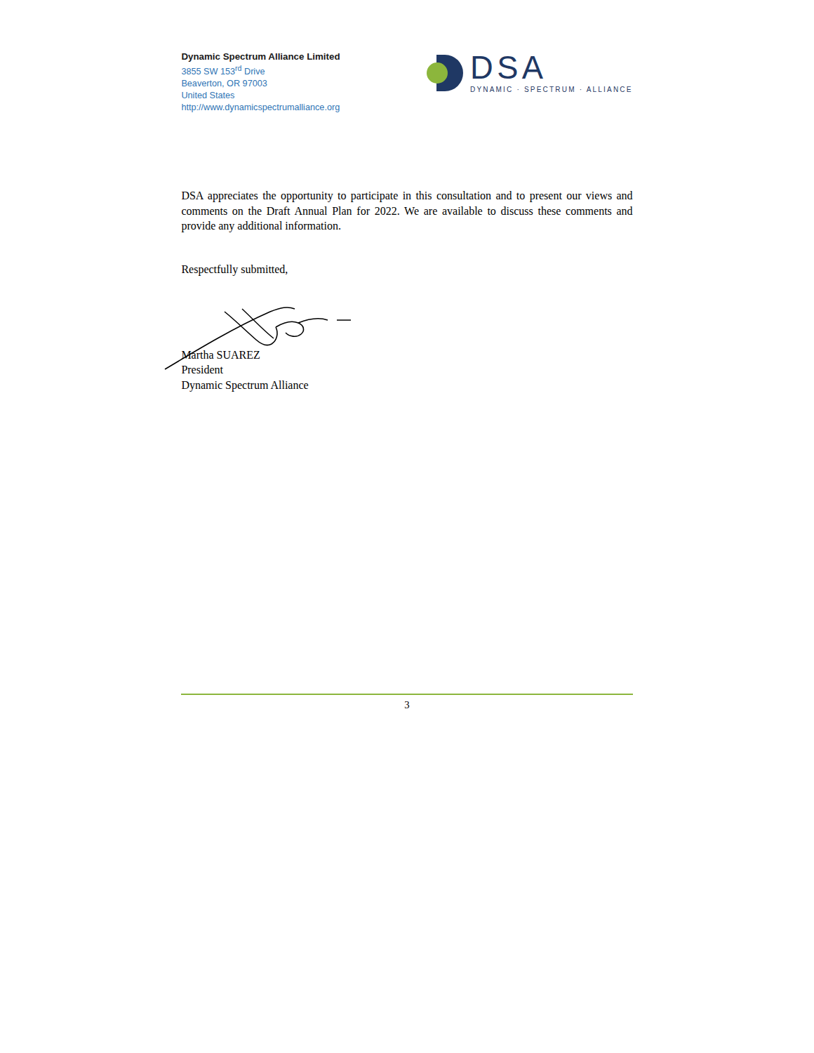Dynamic Spectrum Alliance Limited
3855 SW 153rd Drive
Beaverton, OR 97003
United States
http://www.dynamicspectrumalliance.org
DSA
DYNAMIC · SPECTRUM · ALLIANCE
DSA appreciates the opportunity to participate in this consultation and to present our views and comments on the Draft Annual Plan for 2022. We are available to discuss these comments and provide any additional information.
Respectfully submitted,
Martha SUAREZ
President
Dynamic Spectrum Alliance
3